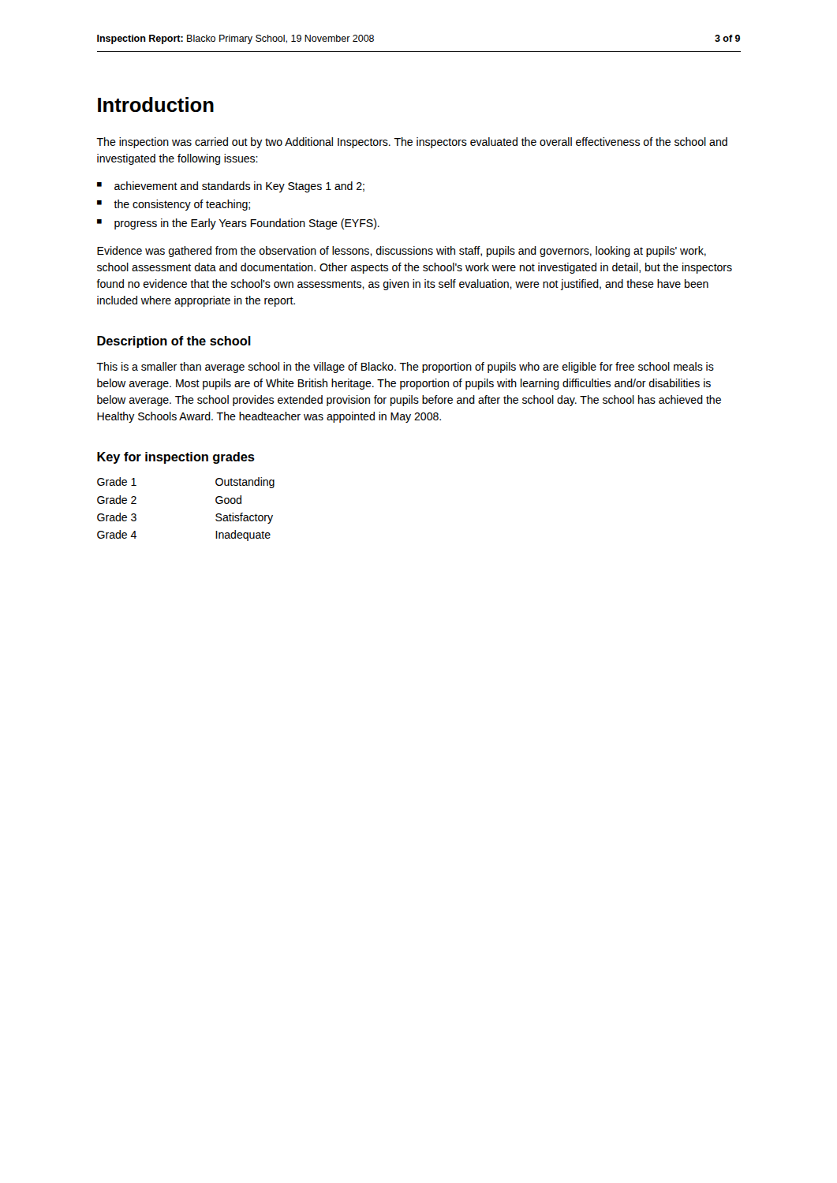Inspection Report: Blacko Primary School, 19 November 2008
3 of 9
Introduction
The inspection was carried out by two Additional Inspectors. The inspectors evaluated the overall effectiveness of the school and investigated the following issues:
achievement and standards in Key Stages 1 and 2;
the consistency of teaching;
progress in the Early Years Foundation Stage (EYFS).
Evidence was gathered from the observation of lessons, discussions with staff, pupils and governors, looking at pupils' work, school assessment data and documentation. Other aspects of the school's work were not investigated in detail, but the inspectors found no evidence that the school's own assessments, as given in its self evaluation, were not justified, and these have been included where appropriate in the report.
Description of the school
This is a smaller than average school in the village of Blacko. The proportion of pupils who are eligible for free school meals is below average. Most pupils are of White British heritage. The proportion of pupils with learning difficulties and/or disabilities is below average. The school provides extended provision for pupils before and after the school day. The school has achieved the Healthy Schools Award. The headteacher was appointed in May 2008.
Key for inspection grades
| Grade 1 | Outstanding |
| Grade 2 | Good |
| Grade 3 | Satisfactory |
| Grade 4 | Inadequate |